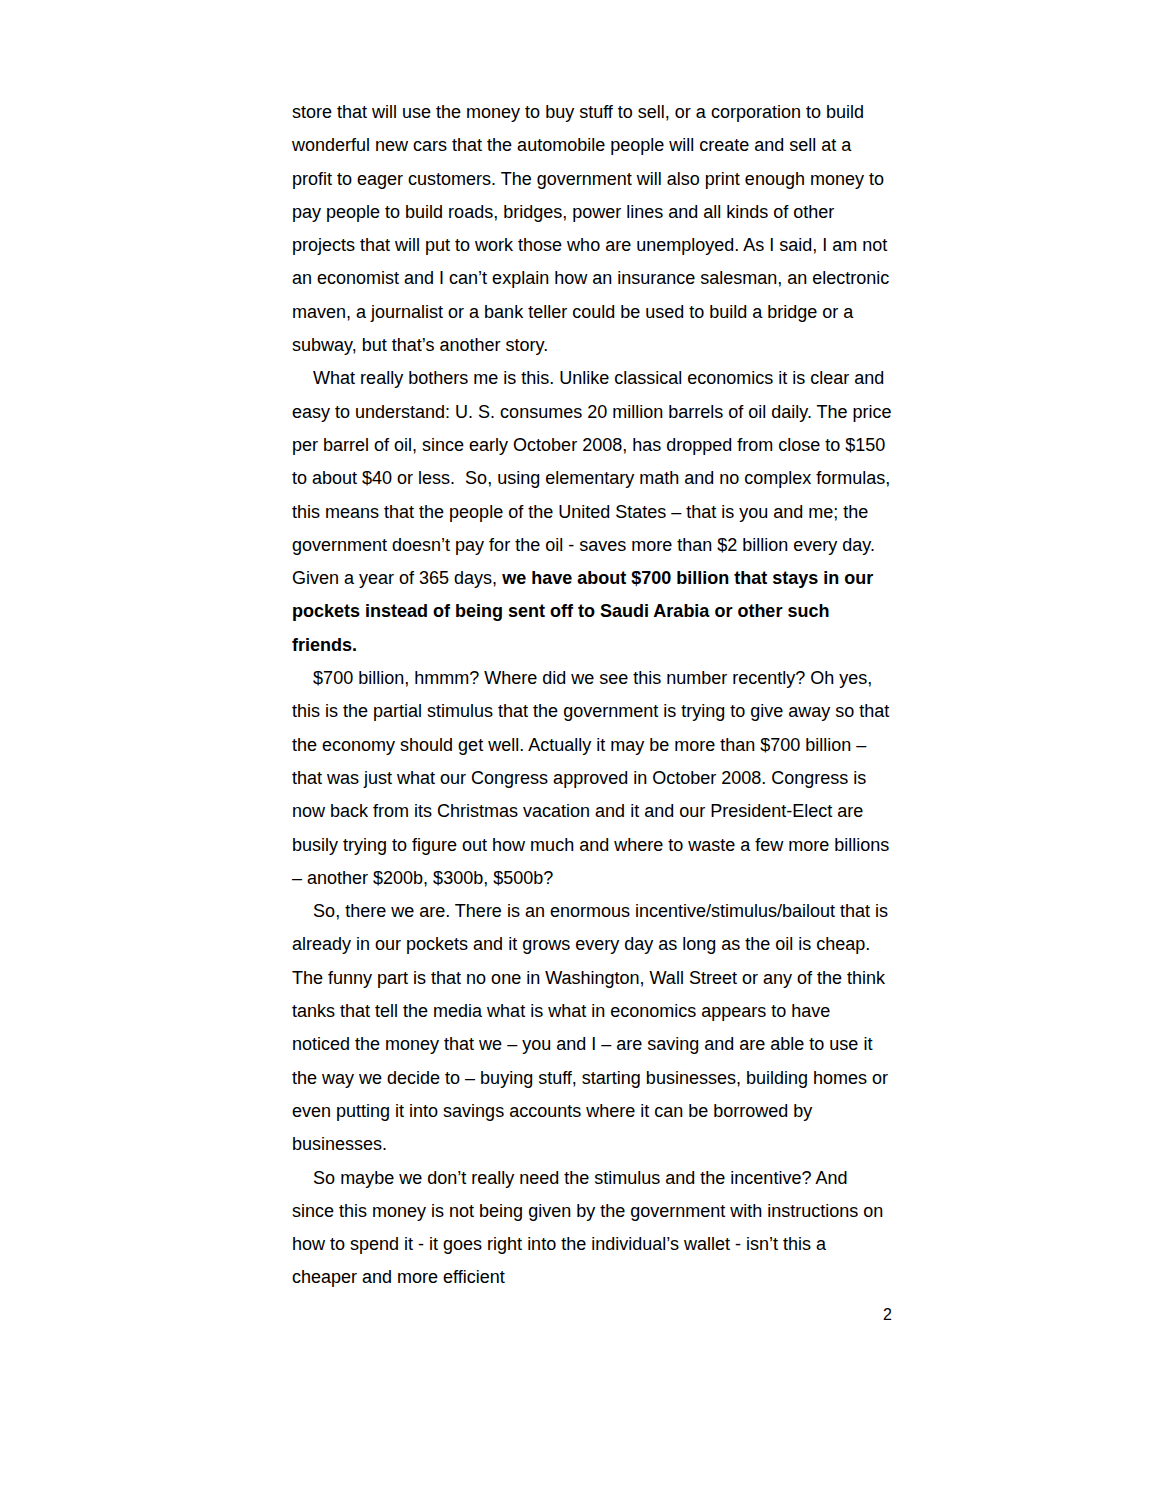store that will use the money to buy stuff to sell, or a corporation to build wonderful new cars that the automobile people will create and sell at a profit to eager customers. The government will also print enough money to pay people to build roads, bridges, power lines and all kinds of other projects that will put to work those who are unemployed. As I said, I am not an economist and I can’t explain how an insurance salesman, an electronic maven, a journalist or a bank teller could be used to build a bridge or a subway, but that’s another story.
What really bothers me is this. Unlike classical economics it is clear and easy to understand: U. S. consumes 20 million barrels of oil daily. The price per barrel of oil, since early October 2008, has dropped from close to $150 to about $40 or less. So, using elementary math and no complex formulas, this means that the people of the United States – that is you and me; the government doesn’t pay for the oil - saves more than $2 billion every day. Given a year of 365 days, we have about $700 billion that stays in our pockets instead of being sent off to Saudi Arabia or other such friends.
$700 billion, hmmm? Where did we see this number recently? Oh yes, this is the partial stimulus that the government is trying to give away so that the economy should get well. Actually it may be more than $700 billion – that was just what our Congress approved in October 2008. Congress is now back from its Christmas vacation and it and our President-Elect are busily trying to figure out how much and where to waste a few more billions – another $200b, $300b, $500b?
So, there we are. There is an enormous incentive/stimulus/bailout that is already in our pockets and it grows every day as long as the oil is cheap. The funny part is that no one in Washington, Wall Street or any of the think tanks that tell the media what is what in economics appears to have noticed the money that we – you and I – are saving and are able to use it the way we decide to – buying stuff, starting businesses, building homes or even putting it into savings accounts where it can be borrowed by businesses.
So maybe we don’t really need the stimulus and the incentive? And since this money is not being given by the government with instructions on how to spend it - it goes right into the individual’s wallet - isn’t this a cheaper and more efficient
2